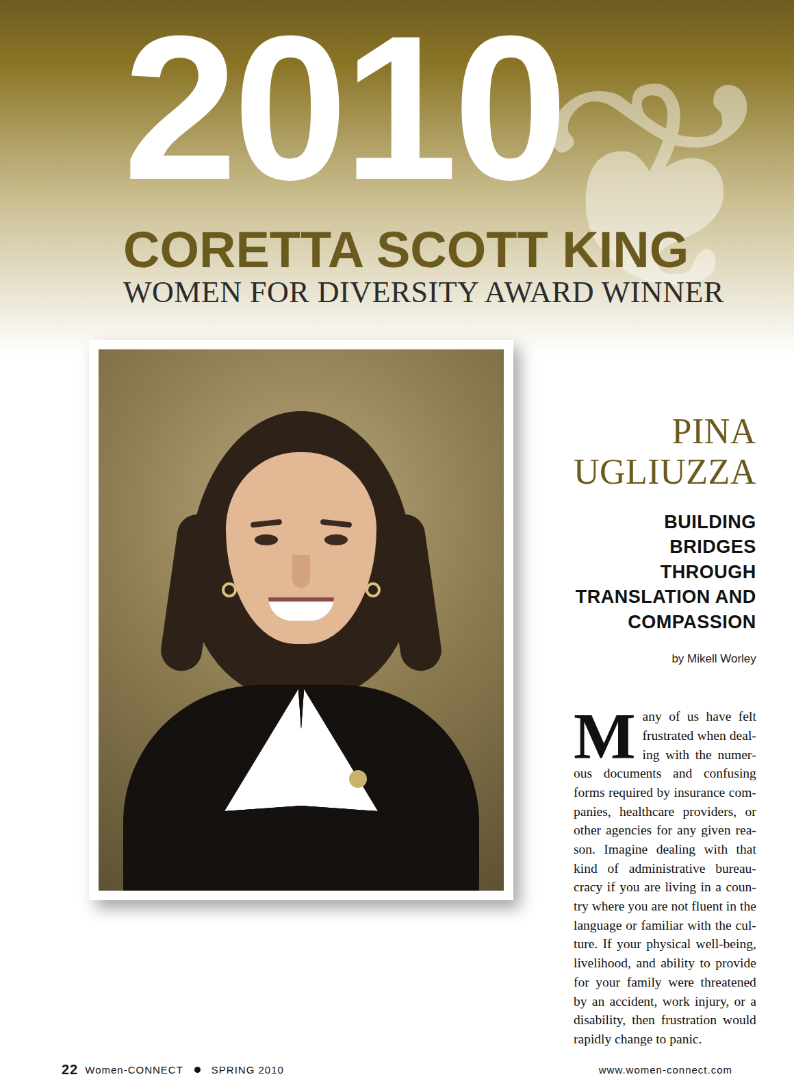❦
2010
CORETTA SCOTT KING
WOMEN FOR DIVERSITY AWARD WINNER
PINA UGLIUZZA
BUILDING BRIDGES THROUGH TRANSLATION AND COMPASSION
by Mikell Worley
Many of us have felt frustrated when dealing with the numerous documents and confusing forms required by insurance companies, healthcare providers, or other agencies for any given reason. Imagine dealing with that kind of administrative bureaucracy if you are living in a country where you are not fluent in the language or familiar with the culture. If your physical well-being, livelihood, and ability to provide for your family were threatened by an accident, work injury, or a disability, then frustration would rapidly change to panic.
22 Women-CONNECT SPRING 2010
www.women-connect.com